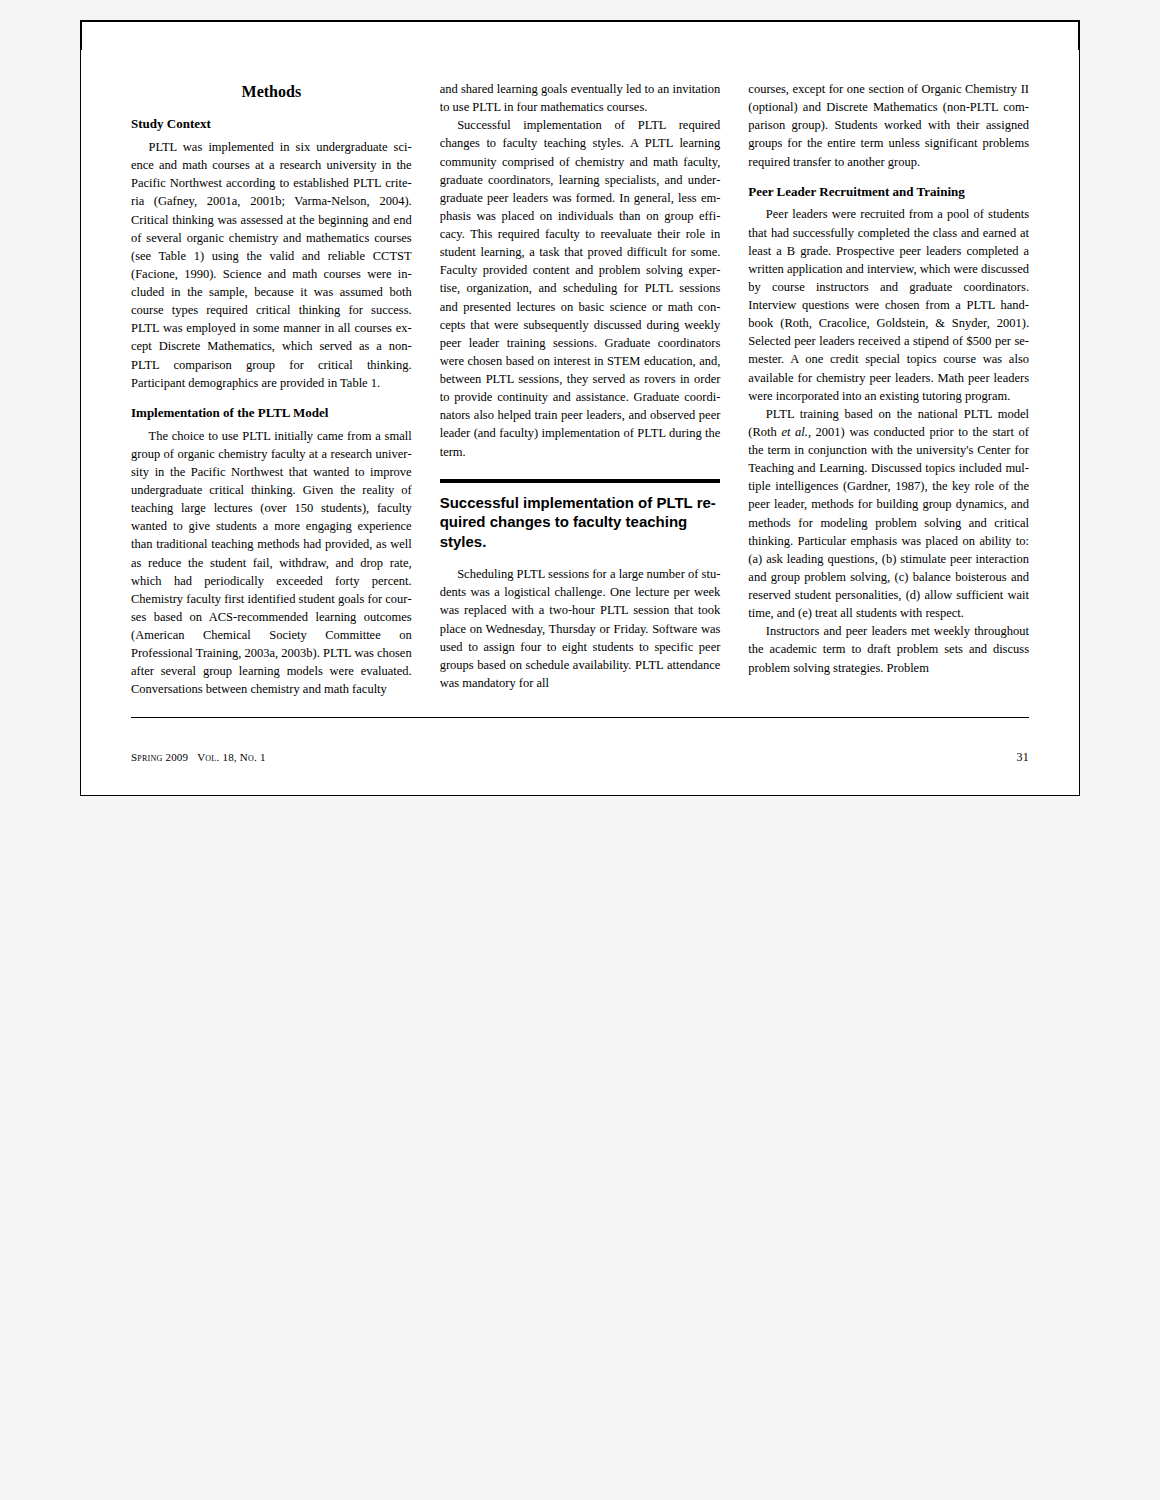Methods
Study Context
PLTL was implemented in six undergraduate science and math courses at a research university in the Pacific Northwest according to established PLTL criteria (Gafney, 2001a, 2001b; Varma-Nelson, 2004). Critical thinking was assessed at the beginning and end of several organic chemistry and mathematics courses (see Table 1) using the valid and reliable CCTST (Facione, 1990). Science and math courses were included in the sample, because it was assumed both course types required critical thinking for success. PLTL was employed in some manner in all courses except Discrete Mathematics, which served as a non-PLTL comparison group for critical thinking. Participant demographics are provided in Table 1.
Implementation of the PLTL Model
The choice to use PLTL initially came from a small group of organic chemistry faculty at a research university in the Pacific Northwest that wanted to improve undergraduate critical thinking. Given the reality of teaching large lectures (over 150 students), faculty wanted to give students a more engaging experience than traditional teaching methods had provided, as well as reduce the student fail, withdraw, and drop rate, which had periodically exceeded forty percent. Chemistry faculty first identified student goals for courses based on ACS-recommended learning outcomes (American Chemical Society Committee on Professional Training, 2003a, 2003b). PLTL was chosen after several group learning models were evaluated. Conversations between chemistry and math faculty
and shared learning goals eventually led to an invitation to use PLTL in four mathematics courses.
Successful implementation of PLTL required changes to faculty teaching styles. A PLTL learning community comprised of chemistry and math faculty, graduate coordinators, learning specialists, and undergraduate peer leaders was formed. In general, less emphasis was placed on individuals than on group efficacy. This required faculty to reevaluate their role in student learning, a task that proved difficult for some. Faculty provided content and problem solving expertise, organization, and scheduling for PLTL sessions and presented lectures on basic science or math concepts that were subsequently discussed during weekly peer leader training sessions. Graduate coordinators were chosen based on interest in STEM education, and, between PLTL sessions, they served as rovers in order to provide continuity and assistance. Graduate coordinators also helped train peer leaders, and observed peer leader (and faculty) implementation of PLTL during the term.
Successful implementation of PLTL required changes to faculty teaching styles.
Scheduling PLTL sessions for a large number of students was a logistical challenge. One lecture per week was replaced with a two-hour PLTL session that took place on Wednesday, Thursday or Friday. Software was used to assign four to eight students to specific peer groups based on schedule availability. PLTL attendance was mandatory for all
courses, except for one section of Organic Chemistry II (optional) and Discrete Mathematics (non-PLTL comparison group). Students worked with their assigned groups for the entire term unless significant problems required transfer to another group.
Peer Leader Recruitment and Training
Peer leaders were recruited from a pool of students that had successfully completed the class and earned at least a B grade. Prospective peer leaders completed a written application and interview, which were discussed by course instructors and graduate coordinators. Interview questions were chosen from a PLTL handbook (Roth, Cracolice, Goldstein, & Snyder, 2001). Selected peer leaders received a stipend of $500 per semester. A one credit special topics course was also available for chemistry peer leaders. Math peer leaders were incorporated into an existing tutoring program.
PLTL training based on the national PLTL model (Roth et al., 2001) was conducted prior to the start of the term in conjunction with the university's Center for Teaching and Learning. Discussed topics included multiple intelligences (Gardner, 1987), the key role of the peer leader, methods for building group dynamics, and methods for modeling problem solving and critical thinking. Particular emphasis was placed on ability to: (a) ask leading questions, (b) stimulate peer interaction and group problem solving, (c) balance boisterous and reserved student personalities, (d) allow sufficient wait time, and (e) treat all students with respect.
Instructors and peer leaders met weekly throughout the academic term to draft problem sets and discuss problem solving strategies. Problem
Spring 2009 Vol. 18, No. 1
31